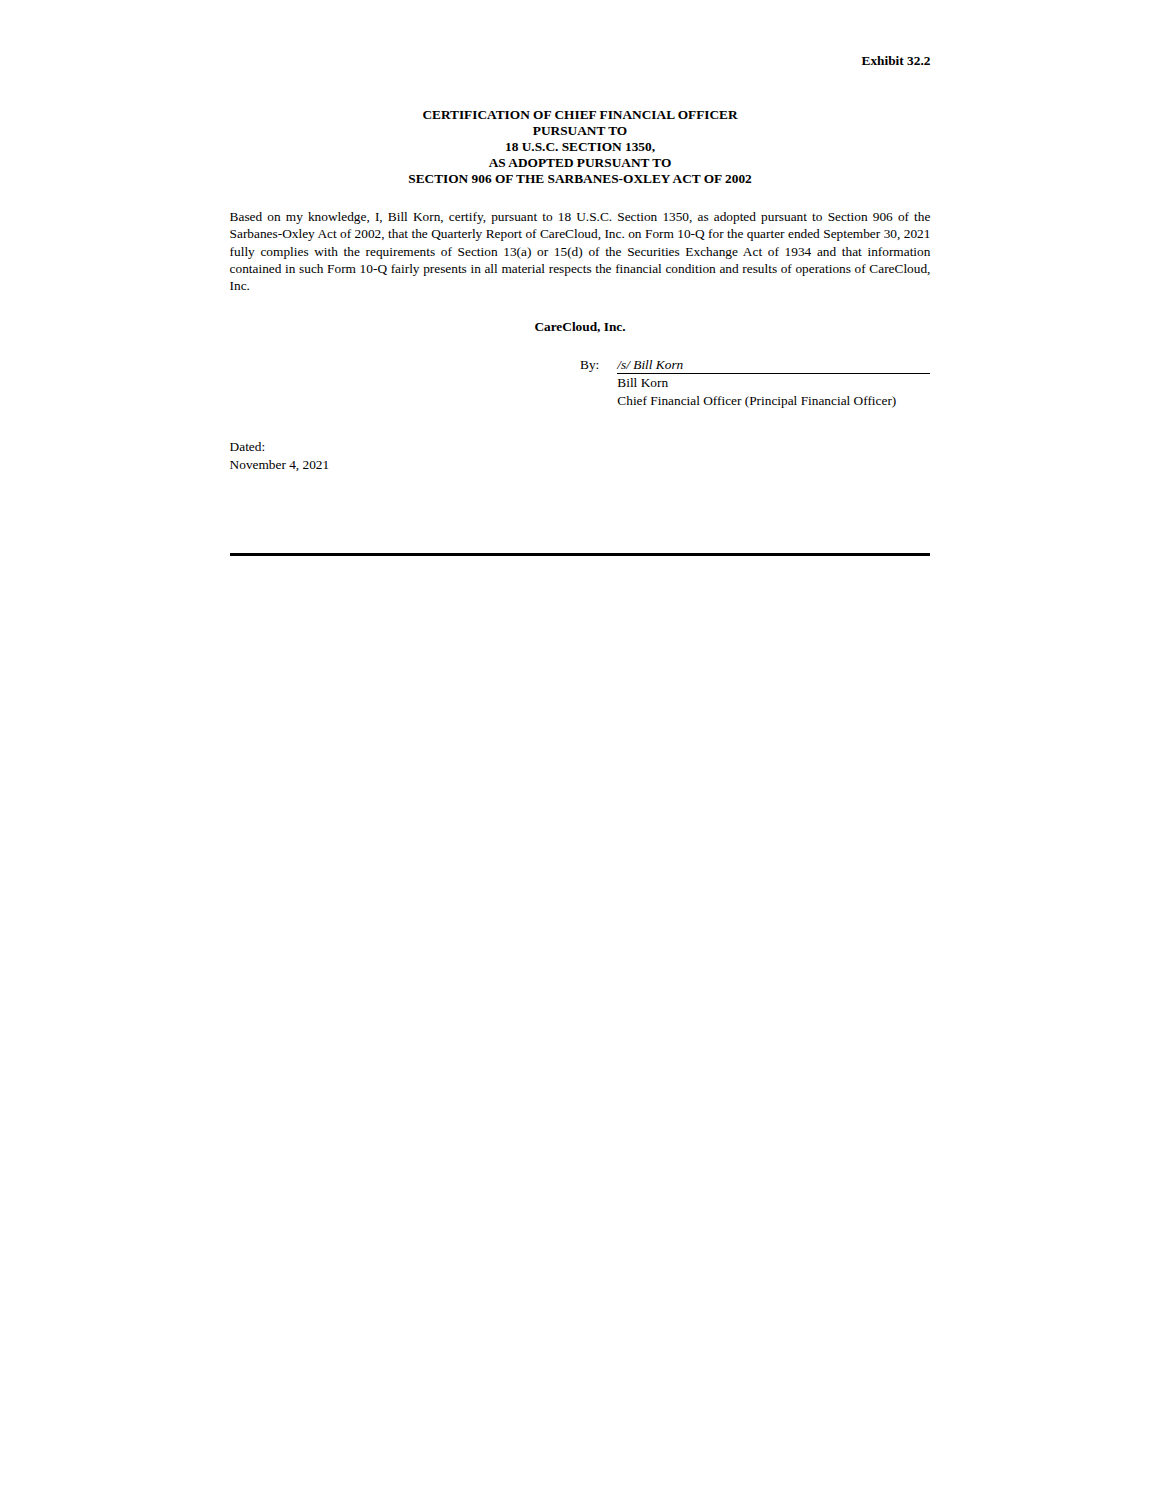Exhibit 32.2
CERTIFICATION OF CHIEF FINANCIAL OFFICER
PURSUANT TO
18 U.S.C. SECTION 1350,
AS ADOPTED PURSUANT TO
SECTION 906 OF THE SARBANES-OXLEY ACT OF 2002
Based on my knowledge, I, Bill Korn, certify, pursuant to 18 U.S.C. Section 1350, as adopted pursuant to Section 906 of the Sarbanes-Oxley Act of 2002, that the Quarterly Report of CareCloud, Inc. on Form 10-Q for the quarter ended September 30, 2021 fully complies with the requirements of Section 13(a) or 15(d) of the Securities Exchange Act of 1934 and that information contained in such Form 10-Q fairly presents in all material respects the financial condition and results of operations of CareCloud, Inc.
CareCloud, Inc.
| By: | /s/ Bill Korn |
| | Bill Korn Chief Financial Officer (Principal Financial Officer) |
Dated:
November 4, 2021